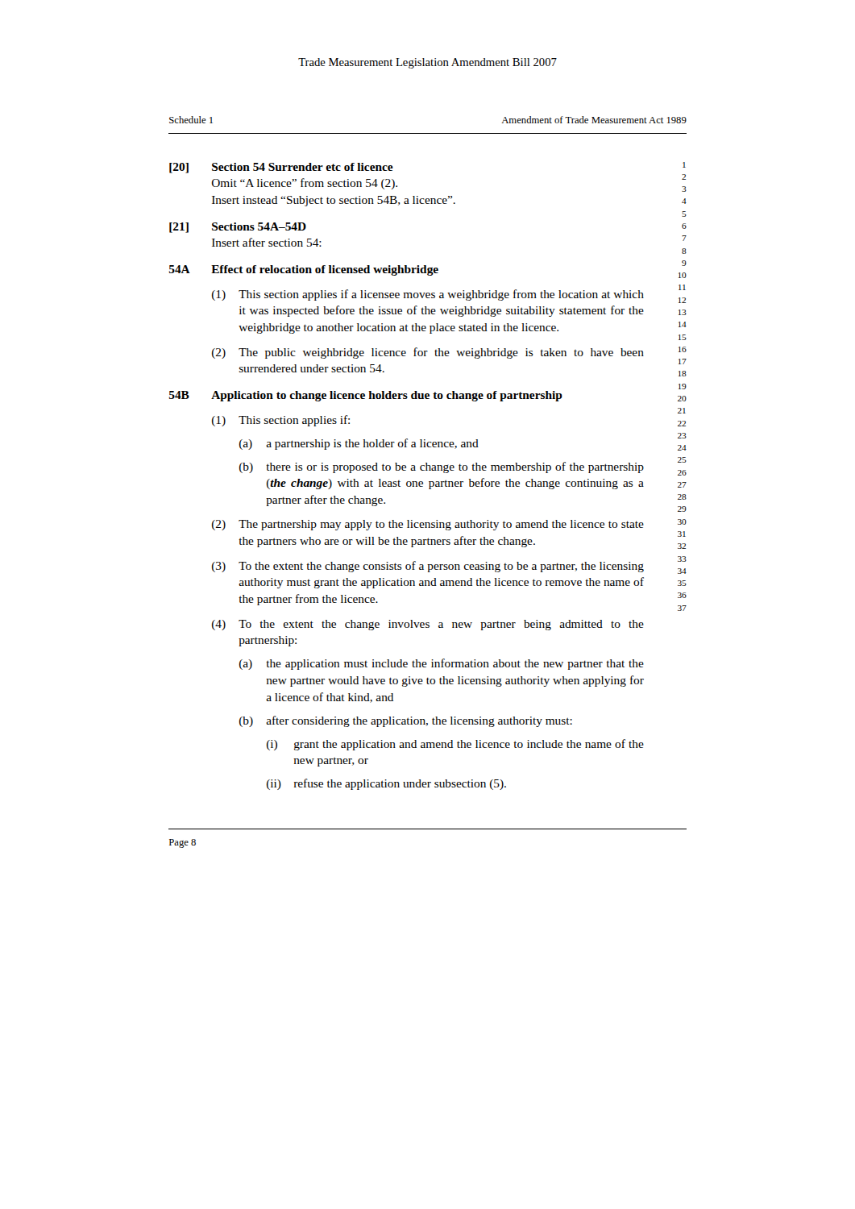Trade Measurement Legislation Amendment Bill 2007
Schedule 1
Amendment of Trade Measurement Act 1989
[20]
Section 54 Surrender etc of licence
Omit “A licence” from section 54 (2).
Insert instead “Subject to section 54B, a licence”.
[21]
Sections 54A–54D
Insert after section 54:
54A
Effect of relocation of licensed weighbridge
(1)
This section applies if a licensee moves a weighbridge from the location at which it was inspected before the issue of the weighbridge suitability statement for the weighbridge to another location at the place stated in the licence.
(2)
The public weighbridge licence for the weighbridge is taken to have been surrendered under section 54.
54B
Application to change licence holders due to change of partnership
(1)
This section applies if:
(a)
a partnership is the holder of a licence, and
(b)
there is or is proposed to be a change to the membership of the partnership (the change) with at least one partner before the change continuing as a partner after the change.
(2)
The partnership may apply to the licensing authority to amend the licence to state the partners who are or will be the partners after the change.
(3)
To the extent the change consists of a person ceasing to be a partner, the licensing authority must grant the application and amend the licence to remove the name of the partner from the licence.
(4)
To the extent the change involves a new partner being admitted to the partnership:
(a)
the application must include the information about the new partner that the new partner would have to give to the licensing authority when applying for a licence of that kind, and
(b)
after considering the application, the licensing authority must:
(i)
grant the application and amend the licence to include the name of the new partner, or
(ii)
refuse the application under subsection (5).
1 2 3 4 5 6 7 8 9 10 11 12 13 14 15 16 17 18 19 20 21 22 23 24 25 26 27 28 29 30 31 32 33 34 35 36 37
Page 8